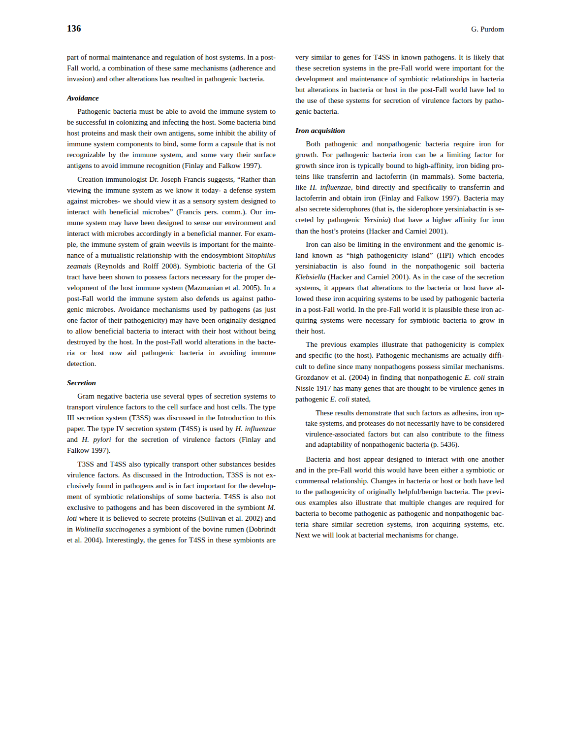136
G. Purdom
part of normal maintenance and regulation of host systems. In a post-Fall world, a combination of these same mechanisms (adherence and invasion) and other alterations has resulted in pathogenic bacteria.
Avoidance
Pathogenic bacteria must be able to avoid the immune system to be successful in colonizing and infecting the host. Some bacteria bind host proteins and mask their own antigens, some inhibit the ability of immune system components to bind, some form a capsule that is not recognizable by the immune system, and some vary their surface antigens to avoid immune recognition (Finlay and Falkow 1997).
Creation immunologist Dr. Joseph Francis suggests, “Rather than viewing the immune system as we know it today- a defense system against microbes- we should view it as a sensory system designed to interact with beneficial microbes” (Francis pers. comm.). Our immune system may have been designed to sense our environment and interact with microbes accordingly in a beneficial manner. For example, the immune system of grain weevils is important for the maintenance of a mutualistic relationship with the endosymbiont Sitophilus zeamais (Reynolds and Rolff 2008). Symbiotic bacteria of the GI tract have been shown to possess factors necessary for the proper development of the host immune system (Mazmanian et al. 2005). In a post-Fall world the immune system also defends us against pathogenic microbes. Avoidance mechanisms used by pathogens (as just one factor of their pathogenicity) may have been originally designed to allow beneficial bacteria to interact with their host without being destroyed by the host. In the post-Fall world alterations in the bacteria or host now aid pathogenic bacteria in avoiding immune detection.
Secretion
Gram negative bacteria use several types of secretion systems to transport virulence factors to the cell surface and host cells. The type III secretion system (T3SS) was discussed in the Introduction to this paper. The type IV secretion system (T4SS) is used by H. influenzae and H. pylori for the secretion of virulence factors (Finlay and Falkow 1997).
T3SS and T4SS also typically transport other substances besides virulence factors. As discussed in the Introduction, T3SS is not exclusively found in pathogens and is in fact important for the development of symbiotic relationships of some bacteria. T4SS is also not exclusive to pathogens and has been discovered in the symbiont M. loti where it is believed to secrete proteins (Sullivan et al. 2002) and in Wolinella succinogenes a symbiont of the bovine rumen (Dobrindt et al. 2004). Interestingly, the genes for T4SS in these symbionts are very similar to genes for T4SS in known pathogens. It is likely that these secretion systems in the pre-Fall world were important for the development and maintenance of symbiotic relationships in bacteria but alterations in bacteria or host in the post-Fall world have led to the use of these systems for secretion of virulence factors by pathogenic bacteria.
Iron acquisition
Both pathogenic and nonpathogenic bacteria require iron for growth. For pathogenic bacteria iron can be a limiting factor for growth since iron is typically bound to high-affinity, iron biding proteins like transferrin and lactoferrin (in mammals). Some bacteria, like H. influenzae, bind directly and specifically to transferrin and lactoferrin and obtain iron (Finlay and Falkow 1997). Bacteria may also secrete siderophores (that is, the siderophore yersiniabactin is secreted by pathogenic Yersinia) that have a higher affinity for iron than the host’s proteins (Hacker and Carniel 2001).
Iron can also be limiting in the environment and the genomic island known as “high pathogenicity island” (HPI) which encodes yersiniabactin is also found in the nonpathogenic soil bacteria Klebsiella (Hacker and Carniel 2001). As in the case of the secretion systems, it appears that alterations to the bacteria or host have allowed these iron acquiring systems to be used by pathogenic bacteria in a post-Fall world. In the pre-Fall world it is plausible these iron acquiring systems were necessary for symbiotic bacteria to grow in their host.
The previous examples illustrate that pathogenicity is complex and specific (to the host). Pathogenic mechanisms are actually difficult to define since many nonpathogens possess similar mechanisms. Grozdanov et al. (2004) in finding that nonpathogenic E. coli strain Nissle 1917 has many genes that are thought to be virulence genes in pathogenic E. coli stated,
These results demonstrate that such factors as adhesins, iron uptake systems, and proteases do not necessarily have to be considered virulence-associated factors but can also contribute to the fitness and adaptability of nonpathogenic bacteria (p. 5436).
Bacteria and host appear designed to interact with one another and in the pre-Fall world this would have been either a symbiotic or commensal relationship. Changes in bacteria or host or both have led to the pathogenicity of originally helpful/benign bacteria. The previous examples also illustrate that multiple changes are required for bacteria to become pathogenic as pathogenic and nonpathogenic bacteria share similar secretion systems, iron acquiring systems, etc. Next we will look at bacterial mechanisms for change.